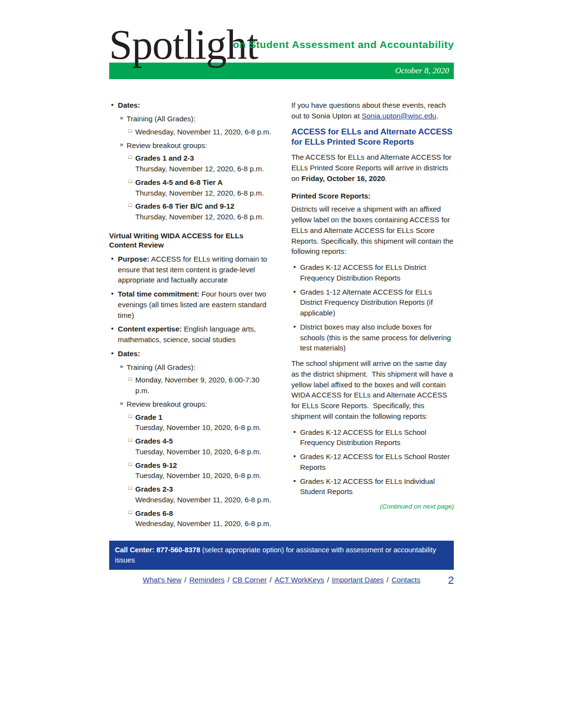Spotlight
on Student Assessment and Accountability
October 8, 2020
Dates:
Training (All Grades):
Wednesday, November 11, 2020, 6-8 p.m.
Review breakout groups:
Grades 1 and 2-3
Thursday, November 12, 2020, 6-8 p.m.
Grades 4-5 and 6-8 Tier A
Thursday, November 12, 2020, 6-8 p.m.
Grades 6-8 Tier B/C and 9-12
Thursday, November 12, 2020, 6-8 p.m.
Virtual Writing WIDA ACCESS for ELLs
Content Review
Purpose: ACCESS for ELLs writing domain to ensure that test item content is grade-level appropriate and factually accurate
Total time commitment: Four hours over two evenings (all times listed are eastern standard time)
Content expertise: English language arts, mathematics, science, social studies
Dates:
Training (All Grades):
Monday, November 9, 2020, 6:00-7:30 p.m.
Review breakout groups:
Grade 1
Tuesday, November 10, 2020, 6-8 p.m.
Grades 4-5
Tuesday, November 10, 2020, 6-8 p.m.
Grades 9-12
Tuesday, November 10, 2020, 6-8 p.m.
Grades 2-3
Wednesday, November 11, 2020, 6-8 p.m.
Grades 6-8
Wednesday, November 11, 2020, 6-8 p.m.
If you have questions about these events, reach out to Sonia Upton at Sonia.upton@wisc.edu.
ACCESS for ELLs and Alternate ACCESS for ELLs Printed Score Reports
The ACCESS for ELLs and Alternate ACCESS for ELLs Printed Score Reports will arrive in districts on Friday, October 16, 2020.
Printed Score Reports:
Districts will receive a shipment with an affixed yellow label on the boxes containing ACCESS for ELLs and Alternate ACCESS for ELLs Score Reports. Specifically, this shipment will contain the following reports:
Grades K-12 ACCESS for ELLs District Frequency Distribution Reports
Grades 1-12 Alternate ACCESS for ELLs District Frequency Distribution Reports (if applicable)
District boxes may also include boxes for schools (this is the same process for delivering test materials)
The school shipment will arrive on the same day as the district shipment. This shipment will have a yellow label affixed to the boxes and will contain WIDA ACCESS for ELLs and Alternate ACCESS for ELLs Score Reports. Specifically, this shipment will contain the following reports:
Grades K-12 ACCESS for ELLs School Frequency Distribution Reports
Grades K-12 ACCESS for ELLs School Roster Reports
Grades K-12 ACCESS for ELLs Individual Student Reports
(Continued on next page)
Call Center: 877-560-8378 (select appropriate option) for assistance with assessment or accountability issues
What’s New/ Reminders/ CB Corner/ ACT WorkKeys/ Important Dates/ Contacts 2